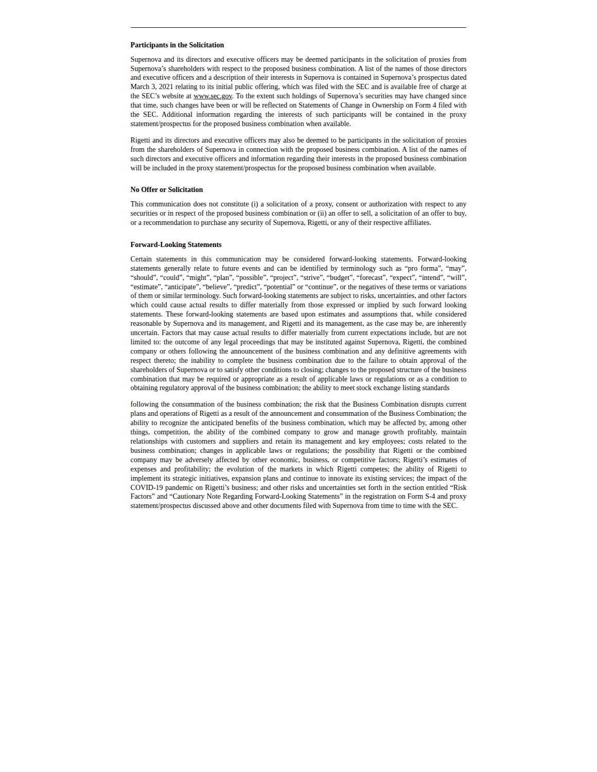Participants in the Solicitation
Supernova and its directors and executive officers may be deemed participants in the solicitation of proxies from Supernova’s shareholders with respect to the proposed business combination. A list of the names of those directors and executive officers and a description of their interests in Supernova is contained in Supernova’s prospectus dated March 3, 2021 relating to its initial public offering, which was filed with the SEC and is available free of charge at the SEC’s website at www.sec.gov. To the extent such holdings of Supernova’s securities may have changed since that time, such changes have been or will be reflected on Statements of Change in Ownership on Form 4 filed with the SEC. Additional information regarding the interests of such participants will be contained in the proxy statement/prospectus for the proposed business combination when available.
Rigetti and its directors and executive officers may also be deemed to be participants in the solicitation of proxies from the shareholders of Supernova in connection with the proposed business combination. A list of the names of such directors and executive officers and information regarding their interests in the proposed business combination will be included in the proxy statement/prospectus for the proposed business combination when available.
No Offer or Solicitation
This communication does not constitute (i) a solicitation of a proxy, consent or authorization with respect to any securities or in respect of the proposed business combination or (ii) an offer to sell, a solicitation of an offer to buy, or a recommendation to purchase any security of Supernova, Rigetti, or any of their respective affiliates.
Forward-Looking Statements
Certain statements in this communication may be considered forward-looking statements. Forward-looking statements generally relate to future events and can be identified by terminology such as “pro forma”, “may”, “should”, “could”, “might”, “plan”, “possible”, “project”, “strive”, “budget”, “forecast”, “expect”, “intend”, “will”, “estimate”, “anticipate”, “believe”, “predict”, “potential” or “continue”, or the negatives of these terms or variations of them or similar terminology. Such forward-looking statements are subject to risks, uncertainties, and other factors which could cause actual results to differ materially from those expressed or implied by such forward looking statements. These forward-looking statements are based upon estimates and assumptions that, while considered reasonable by Supernova and its management, and Rigetti and its management, as the case may be, are inherently uncertain. Factors that may cause actual results to differ materially from current expectations include, but are not limited to: the outcome of any legal proceedings that may be instituted against Supernova, Rigetti, the combined company or others following the announcement of the business combination and any definitive agreements with respect thereto; the inability to complete the business combination due to the failure to obtain approval of the shareholders of Supernova or to satisfy other conditions to closing; changes to the proposed structure of the business combination that may be required or appropriate as a result of applicable laws or regulations or as a condition to obtaining regulatory approval of the business combination; the ability to meet stock exchange listing standards
following the consummation of the business combination; the risk that the Business Combination disrupts current plans and operations of Rigetti as a result of the announcement and consummation of the Business Combination; the ability to recognize the anticipated benefits of the business combination, which may be affected by, among other things, competition, the ability of the combined company to grow and manage growth profitably, maintain relationships with customers and suppliers and retain its management and key employees; costs related to the business combination; changes in applicable laws or regulations; the possibility that Rigetti or the combined company may be adversely affected by other economic, business, or competitive factors; Rigetti’s estimates of expenses and profitability; the evolution of the markets in which Rigetti competes; the ability of Rigetti to implement its strategic initiatives, expansion plans and continue to innovate its existing services; the impact of the COVID-19 pandemic on Rigetti’s business; and other risks and uncertainties set forth in the section entitled “Risk Factors” and “Cautionary Note Regarding Forward-Looking Statements” in the registration on Form S-4 and proxy statement/prospectus discussed above and other documents filed with Supernova from time to time with the SEC.